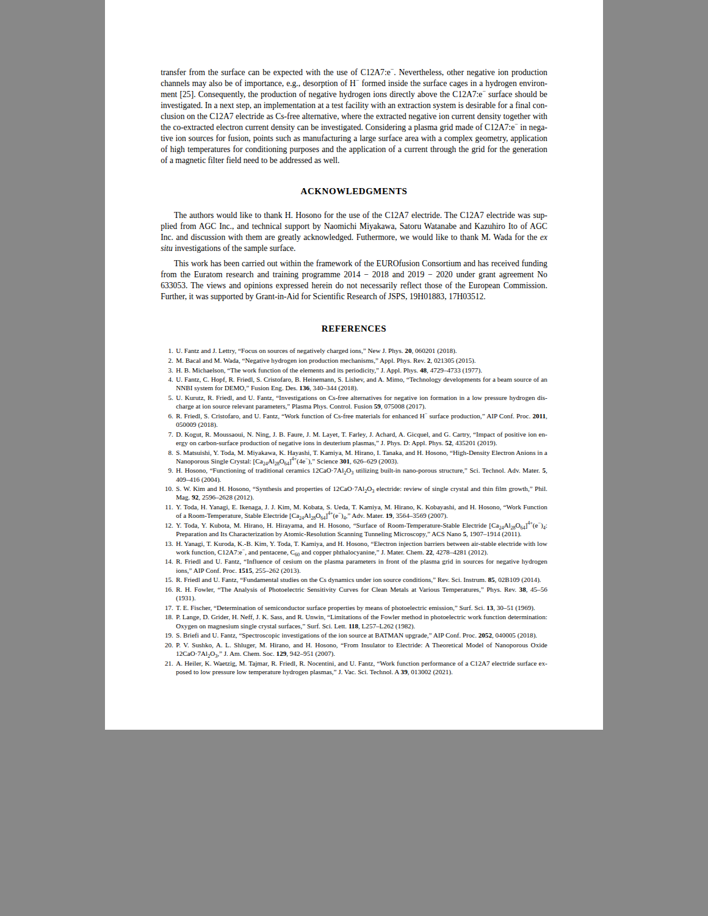transfer from the surface can be expected with the use of C12A7:e−. Nevertheless, other negative ion production channels may also be of importance, e.g., desorption of H− formed inside the surface cages in a hydrogen environment [25]. Consequently, the production of negative hydrogen ions directly above the C12A7:e− surface should be investigated. In a next step, an implementation at a test facility with an extraction system is desirable for a final conclusion on the C12A7 electride as Cs-free alternative, where the extracted negative ion current density together with the co-extracted electron current density can be investigated. Considering a plasma grid made of C12A7:e− in negative ion sources for fusion, points such as manufacturing a large surface area with a complex geometry, application of high temperatures for conditioning purposes and the application of a current through the grid for the generation of a magnetic filter field need to be addressed as well.
ACKNOWLEDGMENTS
The authors would like to thank H. Hosono for the use of the C12A7 electride. The C12A7 electride was supplied from AGC Inc., and technical support by Naomichi Miyakawa, Satoru Watanabe and Kazuhiro Ito of AGC Inc. and discussion with them are greatly acknowledged. Futhermore, we would like to thank M. Wada for the ex situ investigations of the sample surface.
This work has been carried out within the framework of the EUROfusion Consortium and has received funding from the Euratom research and training programme 2014 − 2018 and 2019 − 2020 under grant agreement No 633053. The views and opinions expressed herein do not necessarily reflect those of the European Commission. Further, it was supported by Grant-in-Aid for Scientific Research of JSPS, 19H01883, 17H03512.
REFERENCES
U. Fantz and J. Lettry, “Focus on sources of negatively charged ions,” New J. Phys. 20, 060201 (2018).
M. Bacal and M. Wada, “Negative hydrogen ion production mechanisms,” Appl. Phys. Rev. 2, 021305 (2015).
H. B. Michaelson, “The work function of the elements and its periodicity,” J. Appl. Phys. 48, 4729–4733 (1977).
U. Fantz, C. Hopf, R. Friedl, S. Cristofaro, B. Heinemann, S. Lishev, and A. Mimo, “Technology developments for a beam source of an NNBI system for DEMO,” Fusion Eng. Des. 136, 340–344 (2018).
U. Kurutz, R. Friedl, and U. Fantz, “Investigations on Cs-free alternatives for negative ion formation in a low pressure hydrogen discharge at ion source relevant parameters,” Plasma Phys. Control. Fusion 59, 075008 (2017).
R. Friedl, S. Cristofaro, and U. Fantz, “Work function of Cs-free materials for enhanced H− surface production,” AIP Conf. Proc. 2011, 050009 (2018).
D. Kogut, R. Moussaoui, N. Ning, J. B. Faure, J. M. Layet, T. Farley, J. Achard, A. Gicquel, and G. Cartry, “Impact of positive ion energy on carbon-surface production of negative ions in deuterium plasmas,” J. Phys. D: Appl. Phys. 52, 435201 (2019).
S. Matsuishi, Y. Toda, M. Miyakawa, K. Hayashi, T. Kamiya, M. Hirano, I. Tanaka, and H. Hosono, “High-Density Electron Anions in a Nanoporous Single Crystal: [Ca24Al28O64]4+(4e−),” Science 301, 626–629 (2003).
H. Hosono, “Functioning of traditional ceramics 12CaO·7Al2O3 utilizing built-in nano-porous structure,” Sci. Technol. Adv. Mater. 5, 409–416 (2004).
S. W. Kim and H. Hosono, “Synthesis and properties of 12CaO·7Al2O3 electride: review of single crystal and thin film growth,” Phil. Mag. 92, 2596–2628 (2012).
Y. Toda, H. Yanagi, E. Ikenaga, J. J. Kim, M. Kobata, S. Ueda, T. Kamiya, M. Hirano, K. Kobayashi, and H. Hosono, “Work Function of a Room-Temperature, Stable Electride [Ca24Al28O64]4+(e−)4,” Adv. Mater. 19, 3564–3569 (2007).
Y. Toda, Y. Kubota, M. Hirano, H. Hirayama, and H. Hosono, “Surface of Room-Temperature-Stable Electride [Ca24Al28O64]4+(e−)4: Preparation and Its Characterization by Atomic-Resolution Scanning Tunneling Microscopy,” ACS Nano 5, 1907–1914 (2011).
H. Yanagi, T. Kuroda, K.-B. Kim, Y. Toda, T. Kamiya, and H. Hosono, “Electron injection barriers between air-stable electride with low work function, C12A7:e−, and pentacene, C60 and copper phthalocyanine,” J. Mater. Chem. 22, 4278–4281 (2012).
R. Friedl and U. Fantz, “Influence of cesium on the plasma parameters in front of the plasma grid in sources for negative hydrogen ions,” AIP Conf. Proc. 1515, 255–262 (2013).
R. Friedl and U. Fantz, “Fundamental studies on the Cs dynamics under ion source conditions,” Rev. Sci. Instrum. 85, 02B109 (2014).
R. H. Fowler, “The Analysis of Photoelectric Sensitivity Curves for Clean Metals at Various Temperatures,” Phys. Rev. 38, 45–56 (1931).
T. E. Fischer, “Determination of semiconductor surface properties by means of photoelectric emission,” Surf. Sci. 13, 30–51 (1969).
P. Lange, D. Grider, H. Neff, J. K. Sass, and R. Unwin, “Limitations of the Fowler method in photoelectric work function determination: Oxygen on magnesium single crystal surfaces,” Surf. Sci. Lett. 118, L257–L262 (1982).
S. Briefi and U. Fantz, “Spectroscopic investigations of the ion source at BATMAN upgrade,” AIP Conf. Proc. 2052, 040005 (2018).
P. V. Sushko, A. L. Shluger, M. Hirano, and H. Hosono, “From Insulator to Electride: A Theoretical Model of Nanoporous Oxide 12CaO·7Al2O3,” J. Am. Chem. Soc. 129, 942–951 (2007).
A. Heiler, K. Waetzig, M. Tajmar, R. Friedl, R. Nocentini, and U. Fantz, “Work function performance of a C12A7 electride surface exposed to low pressure low temperature hydrogen plasmas,” J. Vac. Sci. Technol. A 39, 013002 (2021).